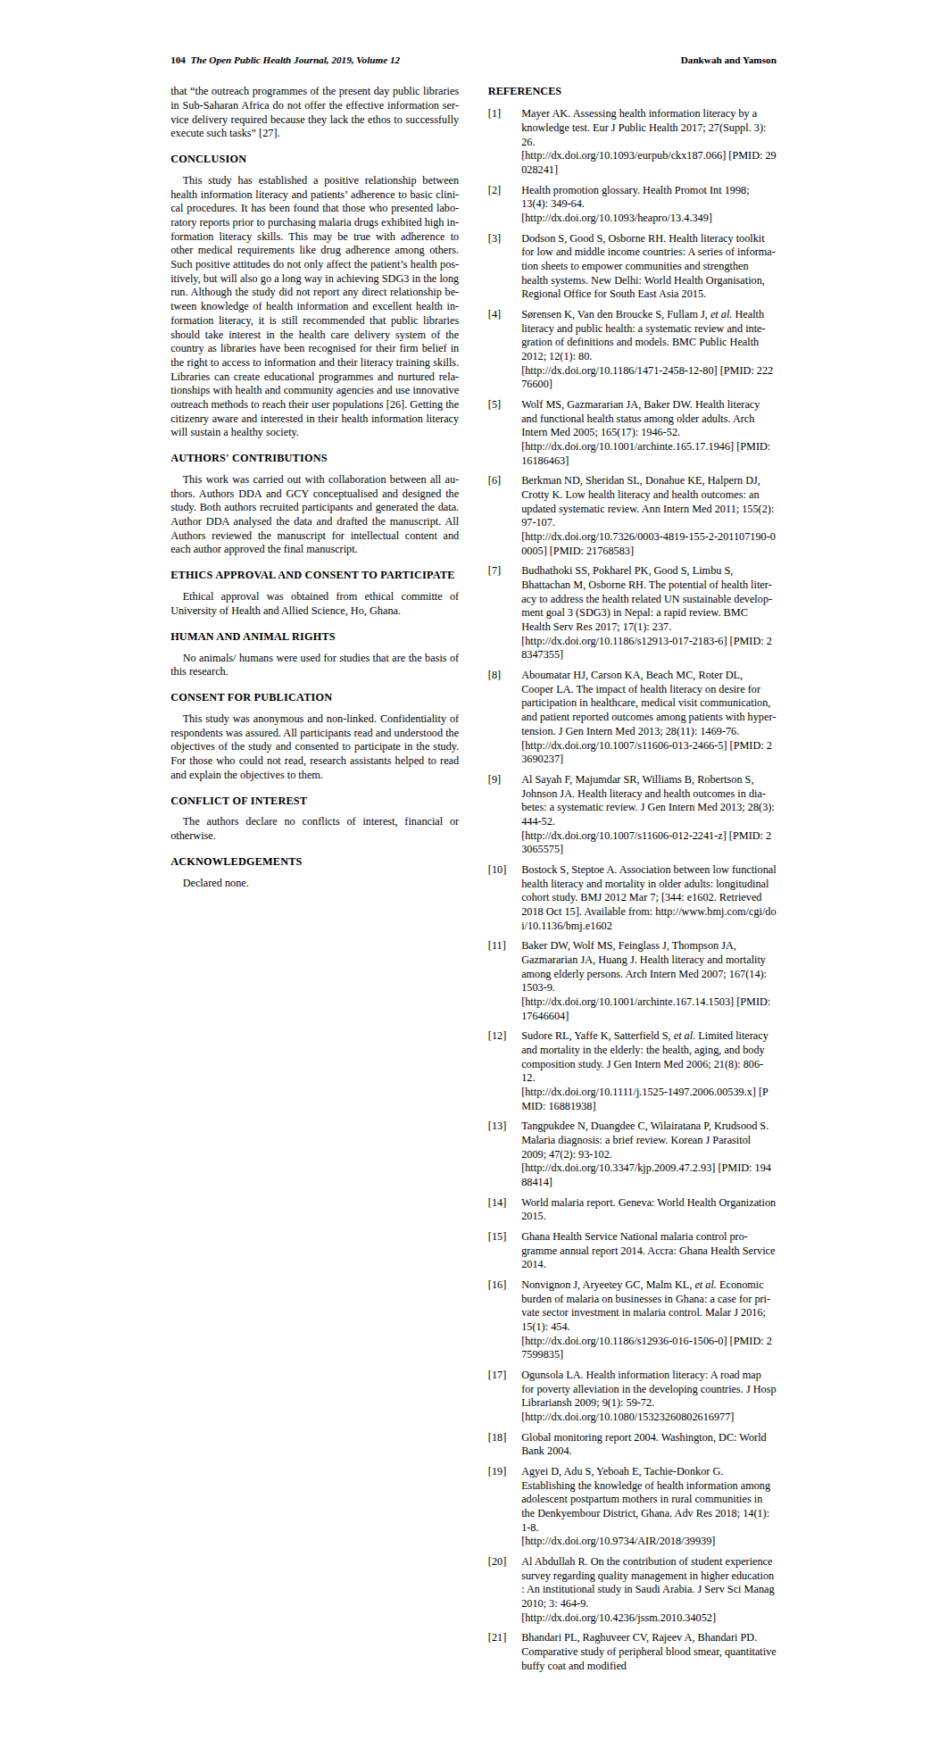104 The Open Public Health Journal, 2019, Volume 12
Dankwah and Yamson
that “the outreach programmes of the present day public libraries in Sub-Saharan Africa do not offer the effective information service delivery required because they lack the ethos to successfully execute such tasks” [27].
CONCLUSION
This study has established a positive relationship between health information literacy and patients’ adherence to basic clinical procedures. It has been found that those who presented laboratory reports prior to purchasing malaria drugs exhibited high information literacy skills. This may be true with adherence to other medical requirements like drug adherence among others. Such positive attitudes do not only affect the patient’s health positively, but will also go a long way in achieving SDG3 in the long run. Although the study did not report any direct relationship between knowledge of health information and excellent health information literacy, it is still recommended that public libraries should take interest in the health care delivery system of the country as libraries have been recognised for their firm belief in the right to access to information and their literacy training skills. Libraries can create educational programmes and nurtured relationships with health and community agencies and use innovative outreach methods to reach their user populations [26]. Getting the citizenry aware and interested in their health information literacy will sustain a healthy society.
AUTHORS' CONTRIBUTIONS
This work was carried out with collaboration between all authors. Authors DDA and GCY conceptualised and designed the study. Both authors recruited participants and generated the data. Author DDA analysed the data and drafted the manuscript. All Authors reviewed the manuscript for intellectual content and each author approved the final manuscript.
ETHICS APPROVAL AND CONSENT TO PARTICIPATE
Ethical approval was obtained from ethical committe of University of Health and Allied Science, Ho, Ghana.
HUMAN AND ANIMAL RIGHTS
No animals/ humans were used for studies that are the basis of this research.
CONSENT FOR PUBLICATION
This study was anonymous and non-linked. Confidentiality of respondents was assured. All participants read and understood the objectives of the study and consented to participate in the study. For those who could not read, research assistants helped to read and explain the objectives to them.
CONFLICT OF INTEREST
The authors declare no conflicts of interest, financial or otherwise.
ACKNOWLEDGEMENTS
Declared none.
REFERENCES
[1] Mayer AK. Assessing health information literacy by a knowledge test. Eur J Public Health 2017; 27(Suppl. 3): 26.
[http://dx.doi.org/10.1093/eurpub/ckx187.066] [PMID: 29028241]
[2] Health promotion glossary. Health Promot Int 1998; 13(4): 349-64.
[http://dx.doi.org/10.1093/heapro/13.4.349]
[3] Dodson S, Good S, Osborne RH. Health literacy toolkit for low and middle income countries: A series of information sheets to empower communities and strengthen health systems. New Delhi: World Health Organisation, Regional Office for South East Asia 2015.
[4] Sørensen K, Van den Broucke S, Fullam J, et al. Health literacy and public health: a systematic review and integration of definitions and models. BMC Public Health 2012; 12(1): 80.
[http://dx.doi.org/10.1186/1471-2458-12-80] [PMID: 22276600]
[5] Wolf MS, Gazmararian JA, Baker DW. Health literacy and functional health status among older adults. Arch Intern Med 2005; 165(17): 1946-52.
[http://dx.doi.org/10.1001/archinte.165.17.1946] [PMID: 16186463]
[6] Berkman ND, Sheridan SL, Donahue KE, Halpern DJ, Crotty K. Low health literacy and health outcomes: an updated systematic review. Ann Intern Med 2011; 155(2): 97-107.
[http://dx.doi.org/10.7326/0003-4819-155-2-201107190-00005] [PMID: 21768583]
[7] Budhathoki SS, Pokharel PK, Good S, Limbu S, Bhattachan M, Osborne RH. The potential of health literacy to address the health related UN sustainable development goal 3 (SDG3) in Nepal: a rapid review. BMC Health Serv Res 2017; 17(1): 237.
[http://dx.doi.org/10.1186/s12913-017-2183-6] [PMID: 28347355]
[8] Aboumatar HJ, Carson KA, Beach MC, Roter DL, Cooper LA. The impact of health literacy on desire for participation in healthcare, medical visit communication, and patient reported outcomes among patients with hypertension. J Gen Intern Med 2013; 28(11): 1469-76.
[http://dx.doi.org/10.1007/s11606-013-2466-5] [PMID: 23690237]
[9] Al Sayah F, Majumdar SR, Williams B, Robertson S, Johnson JA. Health literacy and health outcomes in diabetes: a systematic review. J Gen Intern Med 2013; 28(3): 444-52.
[http://dx.doi.org/10.1007/s11606-012-2241-z] [PMID: 23065575]
[10] Bostock S, Steptoe A. Association between low functional health literacy and mortality in older adults: longitudinal cohort study. BMJ 2012 Mar 7; [344: e1602. Retrieved 2018 Oct 15]. Available from: http://www.bmj.com/cgi/doi/10.1136/bmj.e1602
[11] Baker DW, Wolf MS, Feinglass J, Thompson JA, Gazmararian JA, Huang J. Health literacy and mortality among elderly persons. Arch Intern Med 2007; 167(14): 1503-9.
[http://dx.doi.org/10.1001/archinte.167.14.1503] [PMID: 17646604]
[12] Sudore RL, Yaffe K, Satterfield S, et al. Limited literacy and mortality in the elderly: the health, aging, and body composition study. J Gen Intern Med 2006; 21(8): 806-12.
[http://dx.doi.org/10.1111/j.1525-1497.2006.00539.x] [PMID: 16881938]
[13] Tangpukdee N, Duangdee C, Wilairatana P, Krudsood S. Malaria diagnosis: a brief review. Korean J Parasitol 2009; 47(2): 93-102.
[http://dx.doi.org/10.3347/kjp.2009.47.2.93] [PMID: 19488414]
[14] World malaria report. Geneva: World Health Organization 2015.
[15] Ghana Health Service National malaria control programme annual report 2014. Accra: Ghana Health Service 2014.
[16] Nonvignon J, Aryeetey GC, Malm KL, et al. Economic burden of malaria on businesses in Ghana: a case for private sector investment in malaria control. Malar J 2016; 15(1): 454.
[http://dx.doi.org/10.1186/s12936-016-1506-0] [PMID: 27599835]
[17] Ogunsola LA. Health information literacy: A road map for poverty alleviation in the developing countries. J Hosp Librariansh 2009; 9(1): 59-72.
[http://dx.doi.org/10.1080/15323260802616977]
[18] Global monitoring report 2004. Washington, DC: World Bank 2004.
[19] Agyei D, Adu S, Yeboah E, Tachie-Donkor G. Establishing the knowledge of health information among adolescent postpartum mothers in rural communities in the Denkyembour District, Ghana. Adv Res 2018; 14(1): 1-8.
[http://dx.doi.org/10.9734/AIR/2018/39939]
[20] Al Abdullah R. On the contribution of student experience survey regarding quality management in higher education : An institutional study in Saudi Arabia. J Serv Sci Manag 2010; 3: 464-9.
[http://dx.doi.org/10.4236/jssm.2010.34052]
[21] Bhandari PL, Raghuveer CV, Rajeev A, Bhandari PD. Comparative study of peripheral blood smear, quantitative buffy coat and modified